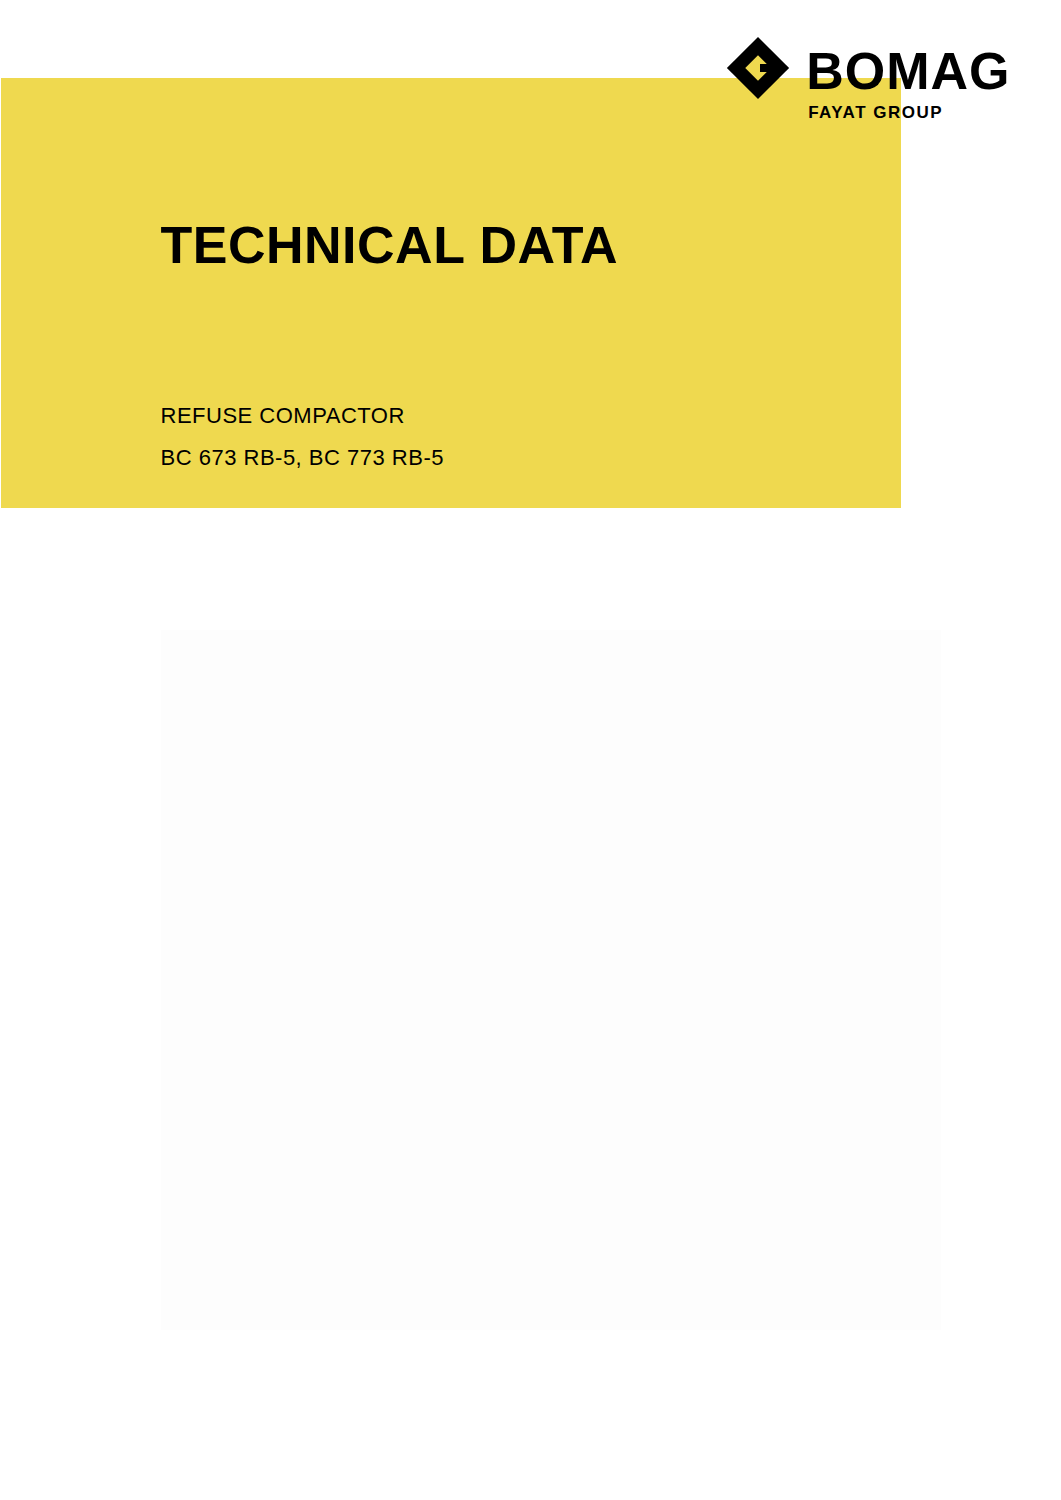BOMAG
FAYAT GROUP
TECHNICAL DATA
REFUSE COMPACTOR
BC 673 RB-5, BC 773 RB-5